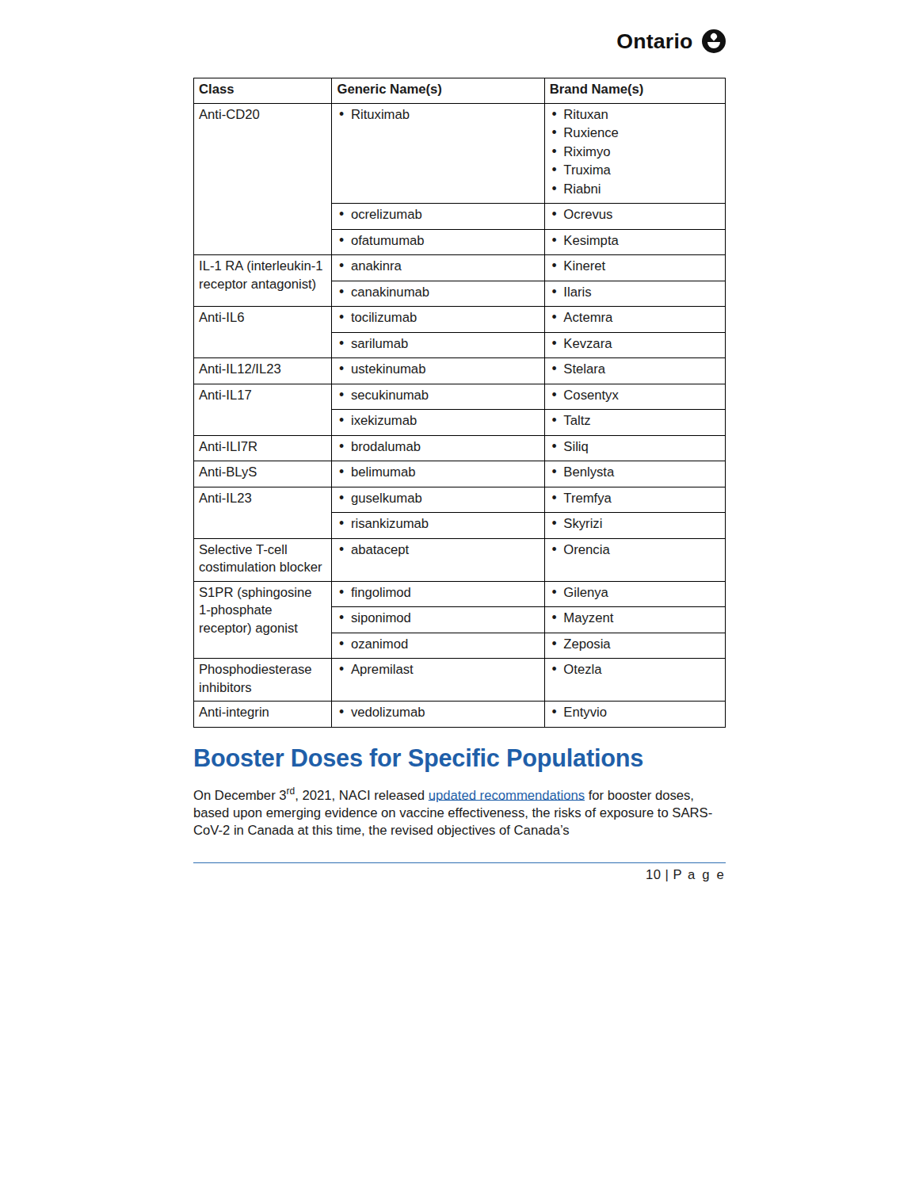Ontario
| Class | Generic Name(s) | Brand Name(s) |
| --- | --- | --- |
| Anti-CD20 | Rituximab | Rituxan Ruxience Riximyo Truxima Riabni |
| ocrelizumab | Ocrevus |
| ofatumumab | Kesimpta |
| IL-1 RA (interleukin-1 receptor antagonist) | anakinra | Kineret |
| canakinumab | Ilaris |
| Anti-IL6 | tocilizumab | Actemra |
| sarilumab | Kevzara |
| Anti-IL12/IL23 | ustekinumab | Stelara |
| Anti-IL17 | secukinumab | Cosentyx |
| ixekizumab | Taltz |
| Anti-ILI7R | brodalumab | Siliq |
| Anti-BLyS | belimumab | Benlysta |
| Anti-IL23 | guselkumab | Tremfya |
| risankizumab | Skyrizi |
| Selective T-cell costimulation blocker | abatacept | Orencia |
| S1PR (sphingosine 1-phosphate receptor) agonist | fingolimod | Gilenya |
| siponimod | Mayzent |
| ozanimod | Zeposia |
| Phosphodiesterase inhibitors | Apremilast | Otezla |
| Anti-integrin | vedolizumab | Entyvio |
Booster Doses for Specific Populations
On December 3rd, 2021, NACI released updated recommendations for booster doses, based upon emerging evidence on vaccine effectiveness, the risks of exposure to SARS-CoV-2 in Canada at this time, the revised objectives of Canada’s
10 | P a g e